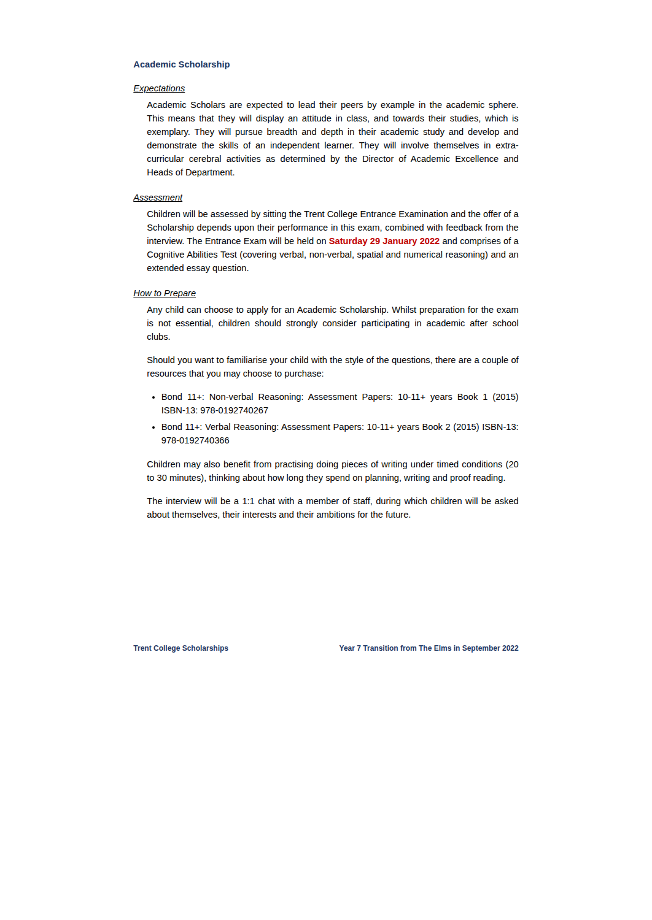Academic Scholarship
Expectations
Academic Scholars are expected to lead their peers by example in the academic sphere. This means that they will display an attitude in class, and towards their studies, which is exemplary. They will pursue breadth and depth in their academic study and develop and demonstrate the skills of an independent learner. They will involve themselves in extra-curricular cerebral activities as determined by the Director of Academic Excellence and Heads of Department.
Assessment
Children will be assessed by sitting the Trent College Entrance Examination and the offer of a Scholarship depends upon their performance in this exam, combined with feedback from the interview. The Entrance Exam will be held on Saturday 29 January 2022 and comprises of a Cognitive Abilities Test (covering verbal, non-verbal, spatial and numerical reasoning) and an extended essay question.
How to Prepare
Any child can choose to apply for an Academic Scholarship. Whilst preparation for the exam is not essential, children should strongly consider participating in academic after school clubs.
Should you want to familiarise your child with the style of the questions, there are a couple of resources that you may choose to purchase:
Bond 11+: Non-verbal Reasoning: Assessment Papers: 10-11+ years Book 1 (2015) ISBN-13: 978-0192740267
Bond 11+: Verbal Reasoning: Assessment Papers: 10-11+ years Book 2 (2015) ISBN-13: 978-0192740366
Children may also benefit from practising doing pieces of writing under timed conditions (20 to 30 minutes), thinking about how long they spend on planning, writing and proof reading.
The interview will be a 1:1 chat with a member of staff, during which children will be asked about themselves, their interests and their ambitions for the future.
Trent College Scholarships Year 7 Transition from The Elms in September 2022